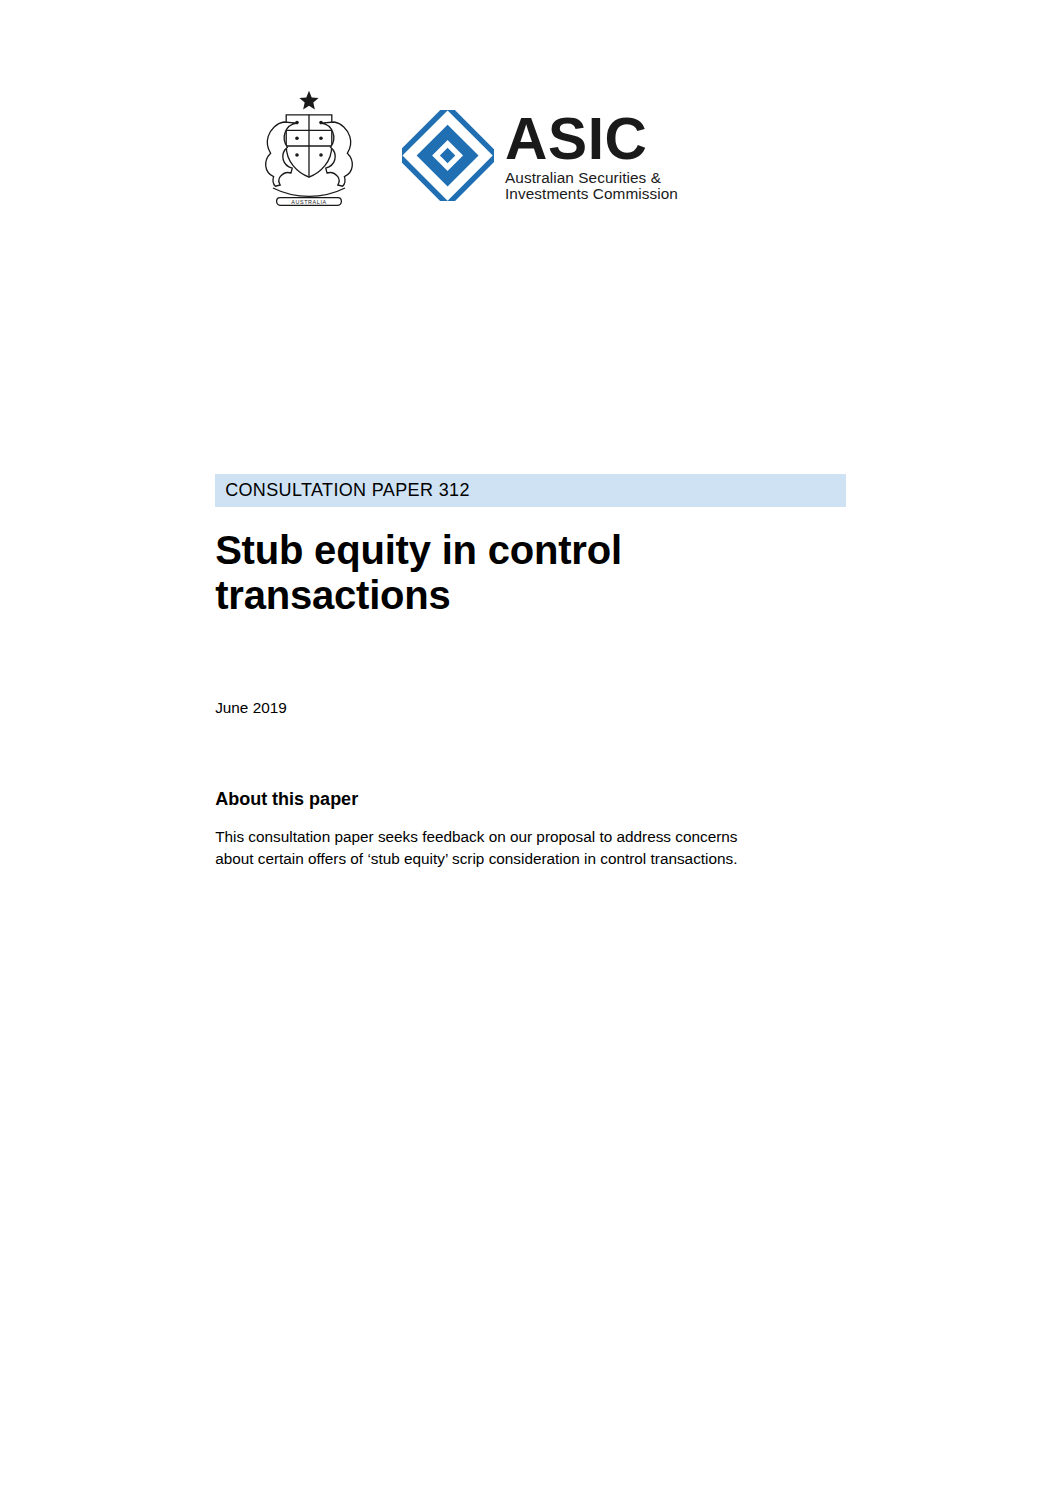AUSTRALIA
ASIC Australian Securities &
Investments Commission
CONSULTATION PAPER 312
Stub equity in control
transactions
June 2019
About this paper
This consultation paper seeks feedback on our proposal to address concerns about certain offers of ‘stub equity’ scrip consideration in control transactions.